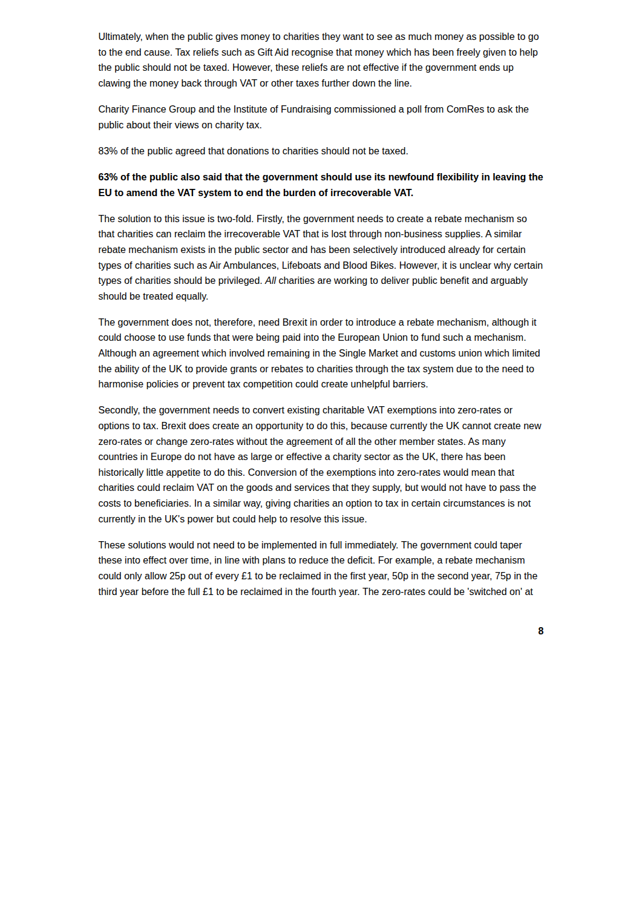Ultimately, when the public gives money to charities they want to see as much money as possible to go to the end cause. Tax reliefs such as Gift Aid recognise that money which has been freely given to help the public should not be taxed. However, these reliefs are not effective if the government ends up clawing the money back through VAT or other taxes further down the line.
Charity Finance Group and the Institute of Fundraising commissioned a poll from ComRes to ask the public about their views on charity tax.
83% of the public agreed that donations to charities should not be taxed.
63% of the public also said that the government should use its newfound flexibility in leaving the EU to amend the VAT system to end the burden of irrecoverable VAT.
The solution to this issue is two-fold. Firstly, the government needs to create a rebate mechanism so that charities can reclaim the irrecoverable VAT that is lost through non-business supplies. A similar rebate mechanism exists in the public sector and has been selectively introduced already for certain types of charities such as Air Ambulances, Lifeboats and Blood Bikes. However, it is unclear why certain types of charities should be privileged. All charities are working to deliver public benefit and arguably should be treated equally.
The government does not, therefore, need Brexit in order to introduce a rebate mechanism, although it could choose to use funds that were being paid into the European Union to fund such a mechanism. Although an agreement which involved remaining in the Single Market and customs union which limited the ability of the UK to provide grants or rebates to charities through the tax system due to the need to harmonise policies or prevent tax competition could create unhelpful barriers.
Secondly, the government needs to convert existing charitable VAT exemptions into zero-rates or options to tax. Brexit does create an opportunity to do this, because currently the UK cannot create new zero-rates or change zero-rates without the agreement of all the other member states. As many countries in Europe do not have as large or effective a charity sector as the UK, there has been historically little appetite to do this. Conversion of the exemptions into zero-rates would mean that charities could reclaim VAT on the goods and services that they supply, but would not have to pass the costs to beneficiaries. In a similar way, giving charities an option to tax in certain circumstances is not currently in the UK's power but could help to resolve this issue.
These solutions would not need to be implemented in full immediately. The government could taper these into effect over time, in line with plans to reduce the deficit. For example, a rebate mechanism could only allow 25p out of every £1 to be reclaimed in the first year, 50p in the second year, 75p in the third year before the full £1 to be reclaimed in the fourth year. The zero-rates could be 'switched on' at
8